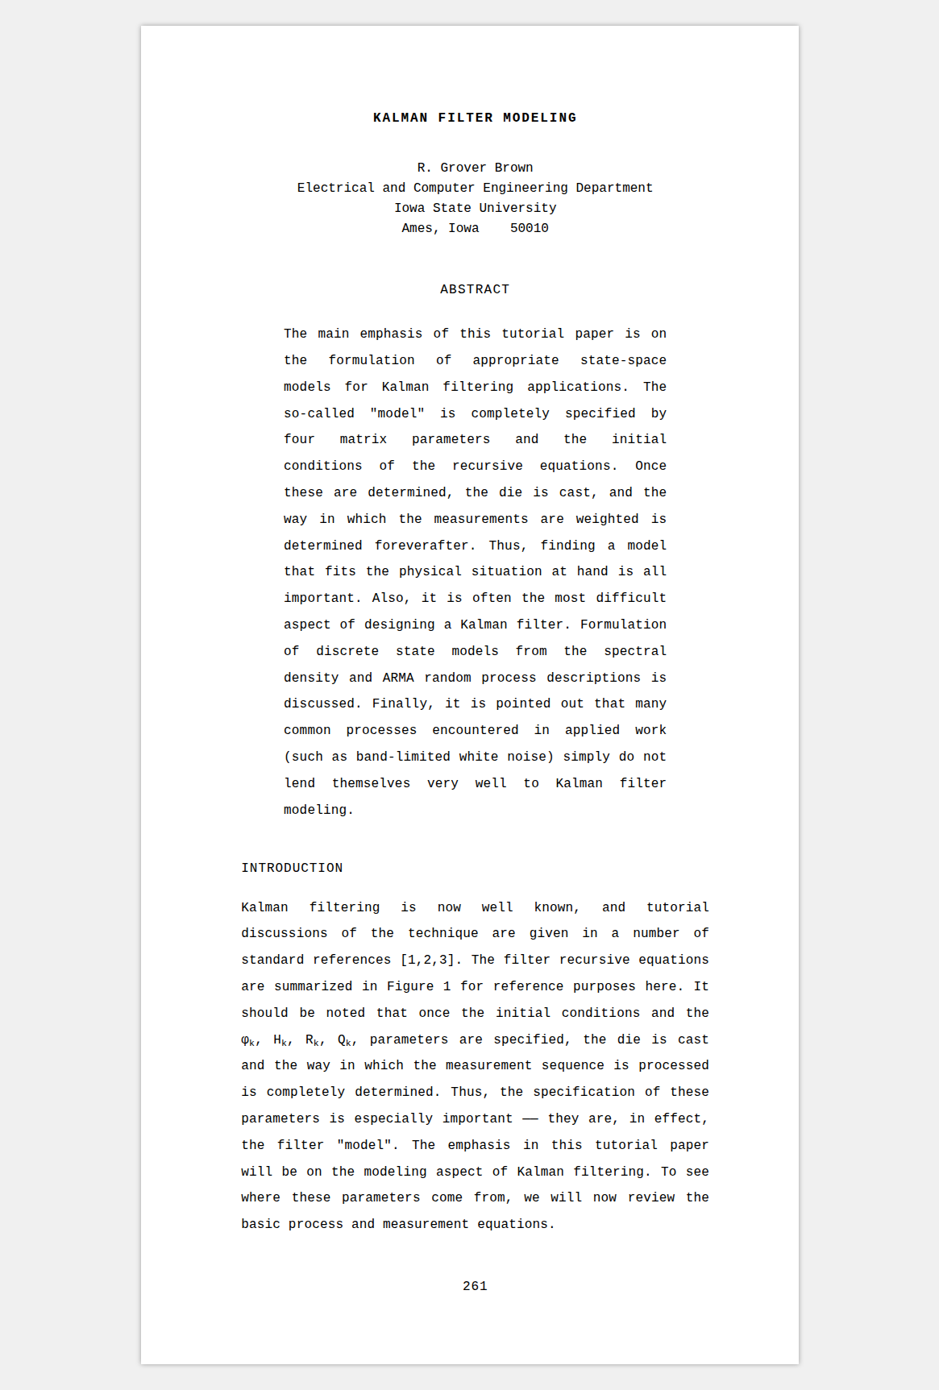KALMAN FILTER MODELING
R. Grover Brown
Electrical and Computer Engineering Department
Iowa State University
Ames, Iowa 50010
ABSTRACT
The main emphasis of this tutorial paper is on the formulation of appropriate state-space models for Kalman filtering applications. The so-called "model" is completely specified by four matrix parameters and the initial conditions of the recursive equations. Once these are determined, the die is cast, and the way in which the measurements are weighted is determined foreverafter. Thus, finding a model that fits the physical situation at hand is all important. Also, it is often the most difficult aspect of designing a Kalman filter. Formulation of discrete state models from the spectral density and ARMA random process descriptions is discussed. Finally, it is pointed out that many common processes encountered in applied work (such as band-limited white noise) simply do not lend themselves very well to Kalman filter modeling.
INTRODUCTION
Kalman filtering is now well known, and tutorial discussions of the technique are given in a number of standard references [1,2,3]. The filter recursive equations are summarized in Figure 1 for reference purposes here. It should be noted that once the initial conditions and the φk, Hk, Rk, Qk, parameters are specified, the die is cast and the way in which the measurement sequence is processed is completely determined. Thus, the specification of these parameters is especially important —— they are, in effect, the filter "model". The emphasis in this tutorial paper will be on the modeling aspect of Kalman filtering. To see where these parameters come from, we will now review the basic process and measurement equations.
261